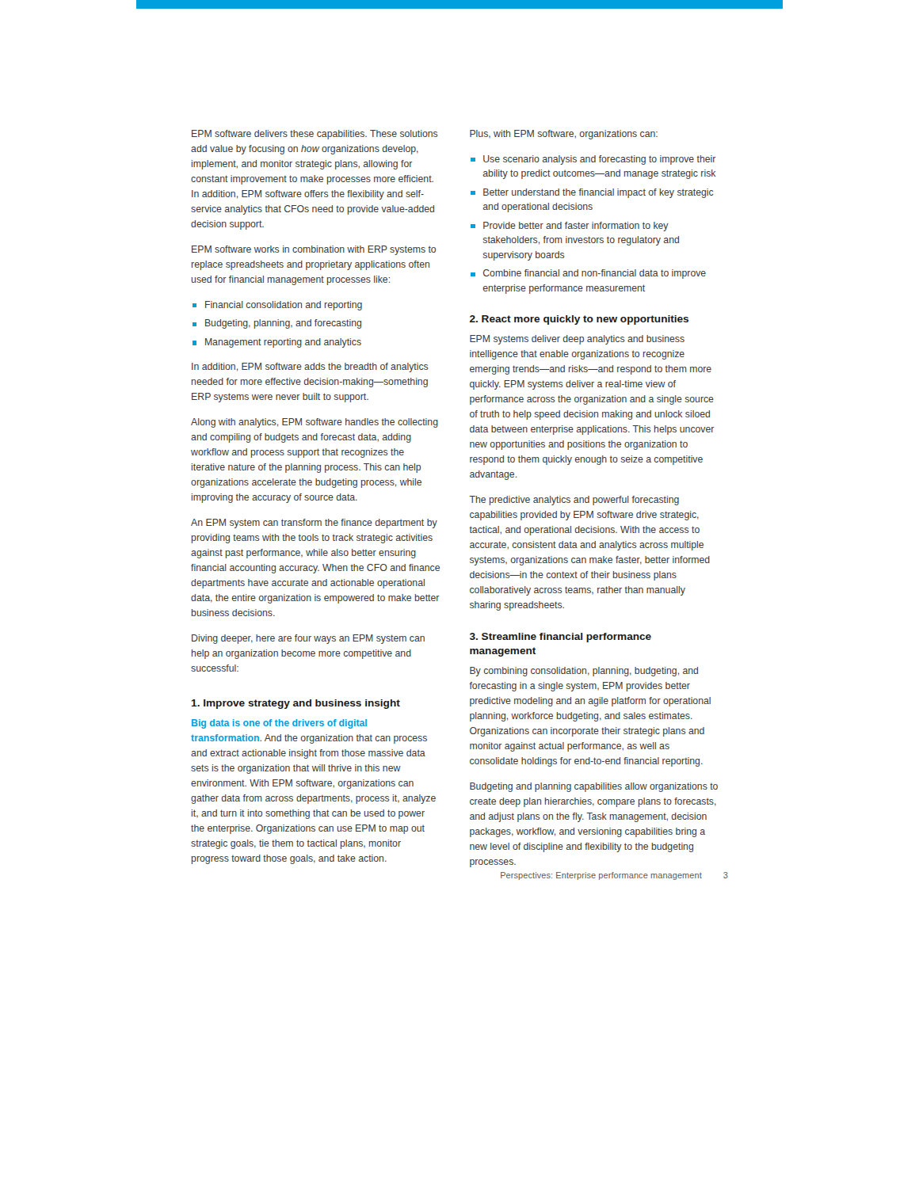EPM software delivers these capabilities. These solutions add value by focusing on how organizations develop, implement, and monitor strategic plans, allowing for constant improvement to make processes more efficient. In addition, EPM software offers the flexibility and self-service analytics that CFOs need to provide value-added decision support.
EPM software works in combination with ERP systems to replace spreadsheets and proprietary applications often used for financial management processes like:
Financial consolidation and reporting
Budgeting, planning, and forecasting
Management reporting and analytics
In addition, EPM software adds the breadth of analytics needed for more effective decision-making—something ERP systems were never built to support.
Along with analytics, EPM software handles the collecting and compiling of budgets and forecast data, adding workflow and process support that recognizes the iterative nature of the planning process. This can help organizations accelerate the budgeting process, while improving the accuracy of source data.
An EPM system can transform the finance department by providing teams with the tools to track strategic activities against past performance, while also better ensuring financial accounting accuracy. When the CFO and finance departments have accurate and actionable operational data, the entire organization is empowered to make better business decisions.
Diving deeper, here are four ways an EPM system can help an organization become more competitive and successful:
1. Improve strategy and business insight
Big data is one of the drivers of digital transformation. And the organization that can process and extract actionable insight from those massive data sets is the organization that will thrive in this new environment. With EPM software, organizations can gather data from across departments, process it, analyze it, and turn it into something that can be used to power the enterprise. Organizations can use EPM to map out strategic goals, tie them to tactical plans, monitor progress toward those goals, and take action.
Plus, with EPM software, organizations can:
Use scenario analysis and forecasting to improve their ability to predict outcomes—and manage strategic risk
Better understand the financial impact of key strategic and operational decisions
Provide better and faster information to key stakeholders, from investors to regulatory and supervisory boards
Combine financial and non-financial data to improve enterprise performance measurement
2. React more quickly to new opportunities
EPM systems deliver deep analytics and business intelligence that enable organizations to recognize emerging trends—and risks—and respond to them more quickly. EPM systems deliver a real-time view of performance across the organization and a single source of truth to help speed decision making and unlock siloed data between enterprise applications. This helps uncover new opportunities and positions the organization to respond to them quickly enough to seize a competitive advantage.
The predictive analytics and powerful forecasting capabilities provided by EPM software drive strategic, tactical, and operational decisions. With the access to accurate, consistent data and analytics across multiple systems, organizations can make faster, better informed decisions—in the context of their business plans collaboratively across teams, rather than manually sharing spreadsheets.
3. Streamline financial performance management
By combining consolidation, planning, budgeting, and forecasting in a single system, EPM provides better predictive modeling and an agile platform for operational planning, workforce budgeting, and sales estimates. Organizations can incorporate their strategic plans and monitor against actual performance, as well as consolidate holdings for end-to-end financial reporting.
Budgeting and planning capabilities allow organizations to create deep plan hierarchies, compare plans to forecasts, and adjust plans on the fly. Task management, decision packages, workflow, and versioning capabilities bring a new level of discipline and flexibility to the budgeting processes.
Perspectives: Enterprise performance management3